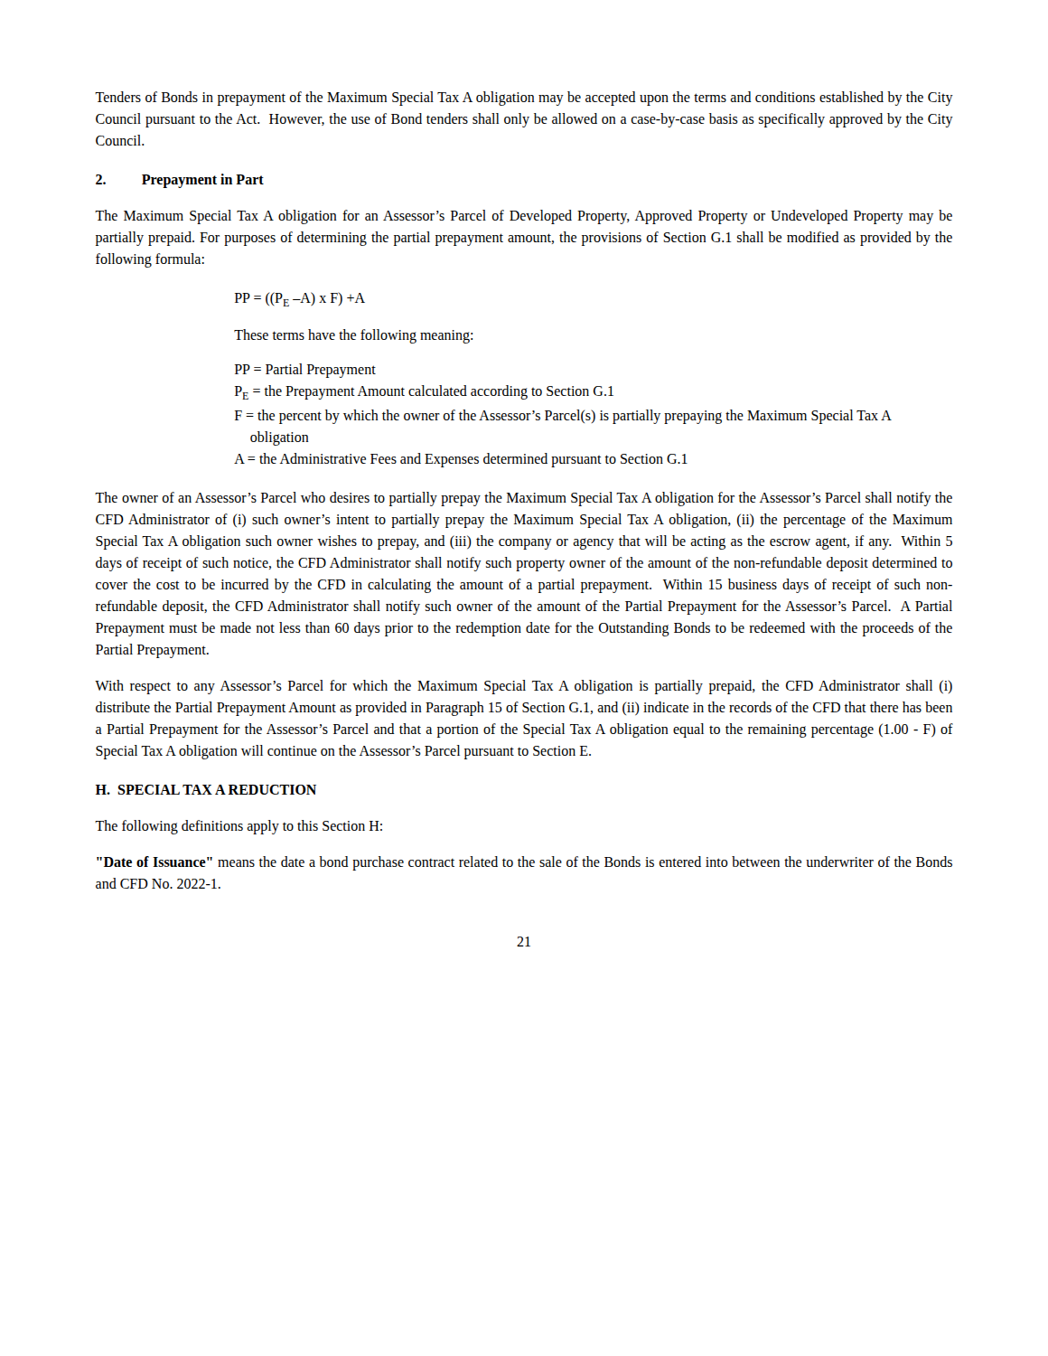Tenders of Bonds in prepayment of the Maximum Special Tax A obligation may be accepted upon the terms and conditions established by the City Council pursuant to the Act. However, the use of Bond tenders shall only be allowed on a case-by-case basis as specifically approved by the City Council.
2. Prepayment in Part
The Maximum Special Tax A obligation for an Assessor’s Parcel of Developed Property, Approved Property or Undeveloped Property may be partially prepaid. For purposes of determining the partial prepayment amount, the provisions of Section G.1 shall be modified as provided by the following formula:
PP = ((PE –A) x F) +A
These terms have the following meaning:
PP = Partial Prepayment
PE = the Prepayment Amount calculated according to Section G.1
F = the percent by which the owner of the Assessor’s Parcel(s) is partially prepaying the Maximum Special Tax A obligation
A = the Administrative Fees and Expenses determined pursuant to Section G.1
The owner of an Assessor’s Parcel who desires to partially prepay the Maximum Special Tax A obligation for the Assessor’s Parcel shall notify the CFD Administrator of (i) such owner’s intent to partially prepay the Maximum Special Tax A obligation, (ii) the percentage of the Maximum Special Tax A obligation such owner wishes to prepay, and (iii) the company or agency that will be acting as the escrow agent, if any. Within 5 days of receipt of such notice, the CFD Administrator shall notify such property owner of the amount of the non-refundable deposit determined to cover the cost to be incurred by the CFD in calculating the amount of a partial prepayment. Within 15 business days of receipt of such non-refundable deposit, the CFD Administrator shall notify such owner of the amount of the Partial Prepayment for the Assessor’s Parcel. A Partial Prepayment must be made not less than 60 days prior to the redemption date for the Outstanding Bonds to be redeemed with the proceeds of the Partial Prepayment.
With respect to any Assessor’s Parcel for which the Maximum Special Tax A obligation is partially prepaid, the CFD Administrator shall (i) distribute the Partial Prepayment Amount as provided in Paragraph 15 of Section G.1, and (ii) indicate in the records of the CFD that there has been a Partial Prepayment for the Assessor’s Parcel and that a portion of the Special Tax A obligation equal to the remaining percentage (1.00 - F) of Special Tax A obligation will continue on the Assessor’s Parcel pursuant to Section E.
H. SPECIAL TAX A REDUCTION
The following definitions apply to this Section H:
"Date of Issuance" means the date a bond purchase contract related to the sale of the Bonds is entered into between the underwriter of the Bonds and CFD No. 2022-1.
21